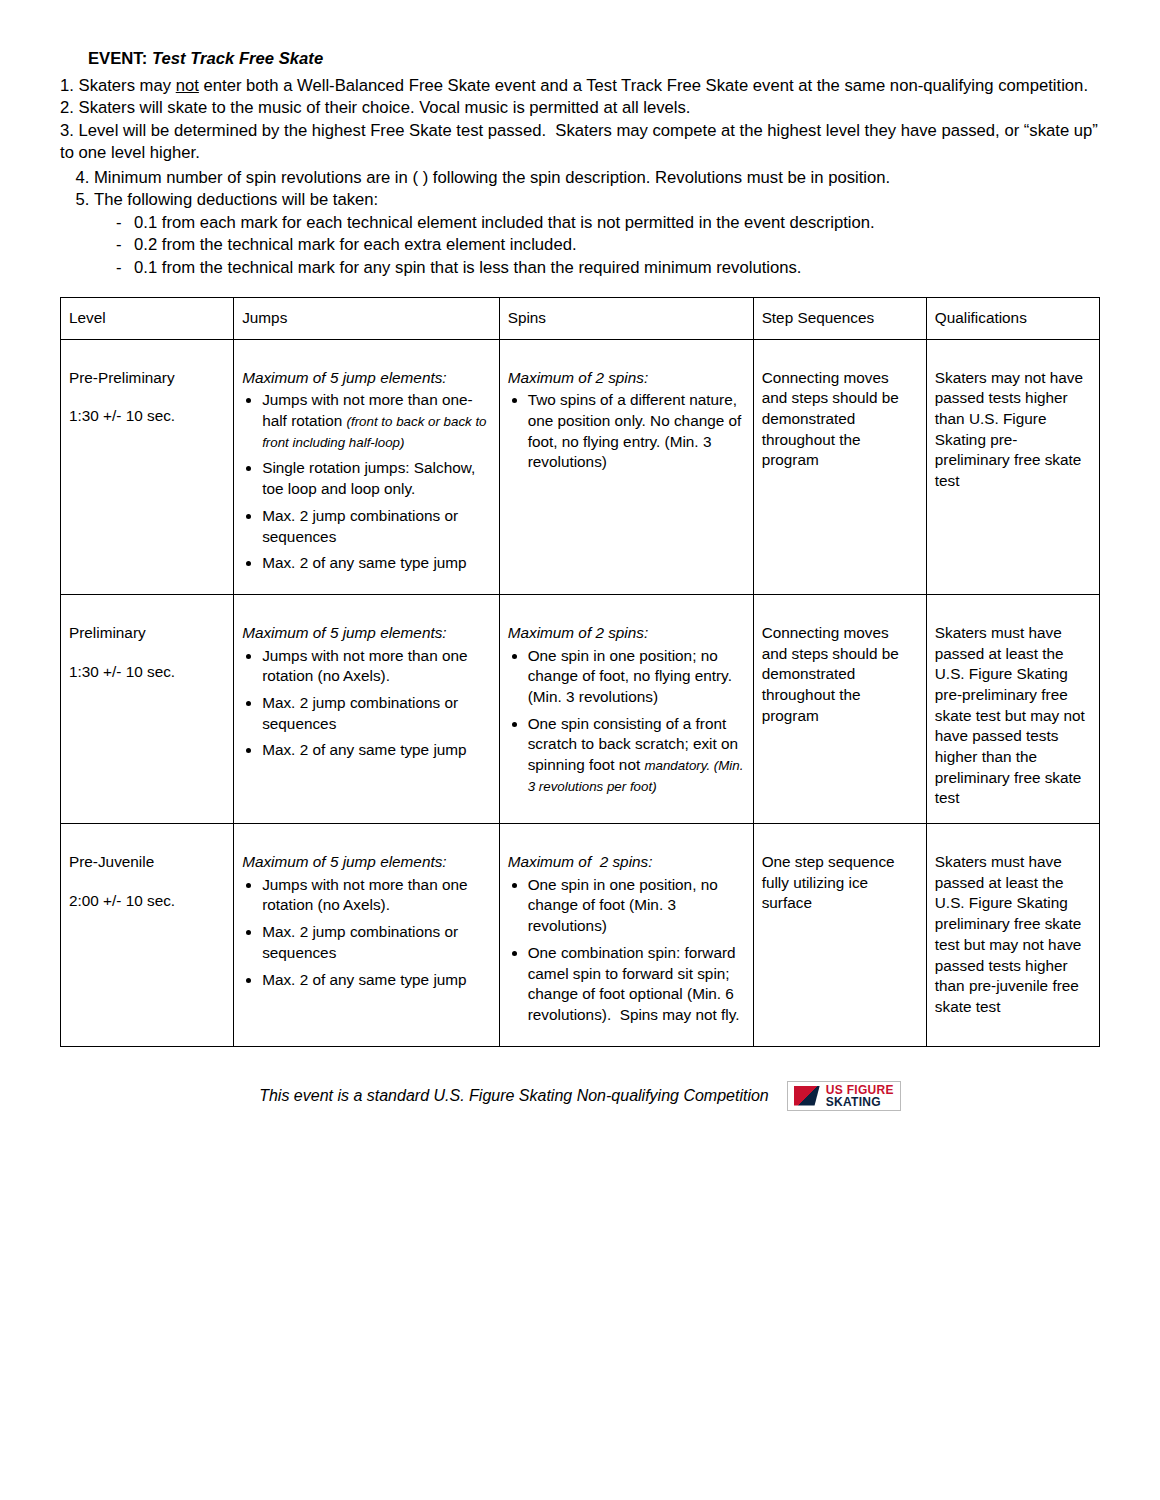EVENT: Test Track Free Skate
1. Skaters may not enter both a Well-Balanced Free Skate event and a Test Track Free Skate event at the same non-qualifying competition.
2. Skaters will skate to the music of their choice. Vocal music is permitted at all levels.
3. Level will be determined by the highest Free Skate test passed. Skaters may compete at the highest level they have passed, or “skate up” to one level higher.
Minimum number of spin revolutions are in ( ) following the spin description. Revolutions must be in position.
The following deductions will be taken:
0.1 from each mark for each technical element included that is not permitted in the event description.
0.2 from the technical mark for each extra element included.
0.1 from the technical mark for any spin that is less than the required minimum revolutions.
| Level | Jumps | Spins | Step Sequences | Qualifications |
| --- | --- | --- | --- | --- |
| Pre-Preliminary 1:30 +/- 10 sec. | Maximum of 5 jump elements: Jumps with not more than one-half rotation (front to back or back to front including half-loop) Single rotation jumps: Salchow, toe loop and loop only. Max. 2 jump combinations or sequences Max. 2 of any same type jump | Maximum of 2 spins: Two spins of a different nature, one position only. No change of foot, no flying entry. (Min. 3 revolutions) | Connecting moves and steps should be demonstrated throughout the program | Skaters may not have passed tests higher than U.S. Figure Skating pre-preliminary free skate test |
| Preliminary 1:30 +/- 10 sec. | Maximum of 5 jump elements: Jumps with not more than one rotation (no Axels). Max. 2 jump combinations or sequences Max. 2 of any same type jump | Maximum of 2 spins: One spin in one position; no change of foot, no flying entry. (Min. 3 revolutions) One spin consisting of a front scratch to back scratch; exit on spinning foot not mandatory. (Min. 3 revolutions per foot) | Connecting moves and steps should be demonstrated throughout the program | Skaters must have passed at least the U.S. Figure Skating pre-preliminary free skate test but may not have passed tests higher than the preliminary free skate test |
| Pre-Juvenile 2:00 +/- 10 sec. | Maximum of 5 jump elements: Jumps with not more than one rotation (no Axels). Max. 2 jump combinations or sequences Max. 2 of any same type jump | Maximum of 2 spins: One spin in one position, no change of foot (Min. 3 revolutions) One combination spin: forward camel spin to forward sit spin; change of foot optional (Min. 6 revolutions). Spins may not fly. | One step sequence fully utilizing ice surface | Skaters must have passed at least the U.S. Figure Skating preliminary free skate test but may not have passed tests higher than pre-juvenile free skate test |
This event is a standard U.S. Figure Skating Non-qualifying Competition US FIGURE
SKATING